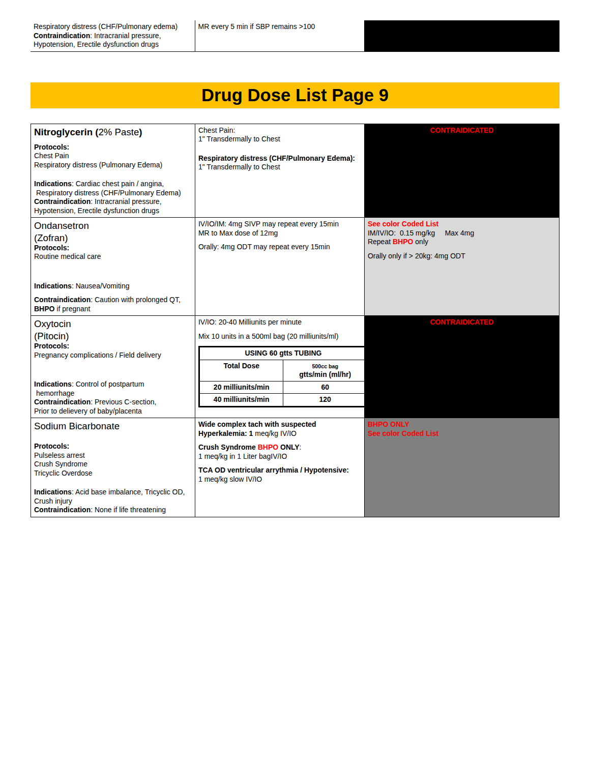| Respiratory distress (CHF/Pulmonary edema) Contraindication : Intracranial pressure, Hypotension, Erectile dysfunction drugs | MR every 5 min if SBP remains >100 | |
Drug Dose List Page 9
| Nitroglycerin ( 2% Paste ) Protocols: Chest Pain Respiratory distress (Pulmonary Edema) Indications : Cardiac chest pain / angina, Respiratory distress (CHF/Pulmonary Edema) Contraindication : Intracranial pressure, Hypotension, Erectile dysfunction drugs | Chest Pain: 1" Transdermally to Chest Respiratory distress (CHF/Pulmonary Edema): 1" Transdermally to Chest | CONTRAIDICATED |
| Ondansetron (Zofran) Protocols: Routine medical care Indications : Nausea/Vomiting Contraindication : Caution with prolonged QT, BHPO if pregnant | IV/IO/IM: 4mg SIVP may repeat every 15min MR to Max dose of 12mg Orally: 4mg ODT may repeat every 15min | See color Coded List IM/IV/IO: 0.15 mg/kg Max 4mg Repeat BHPO only Orally only if > 20kg: 4mg ODT |
| Oxytocin (Pitocin) Protocols: Pregnancy complications / Field delivery Indications : Control of postpartum hemorrhage Contraindication : Previous C-section, Prior to delievery of baby/placenta | IV/IO: 20-40 Milliunits per minute Mix 10 units in a 500ml bag (20 milliunits/ml) / USING 60 gtts TUBING / / Total Dose / 500cc bag gtts/min (ml/hr) / / 20 milliunits/min / 60 / / 40 milliunits/min / 120 / | CONTRAIDICATED |
| Sodium Bicarbonate Protocols: Pulseless arrest Crush Syndrome Tricyclic Overdose Indications : Acid base imbalance, Tricyclic OD, Crush injury Contraindication : None if life threatening | Wide complex tach with suspected Hyperkalemia: 1 meq/kg IV/IO Crush Syndrome BHPO ONLY : 1 meq/kg in 1 Liter bagIV/IO TCA OD ventricular arrythmia / Hypotensive: 1 meq/kg slow IV/IO | BHPO ONLY See color Coded List |